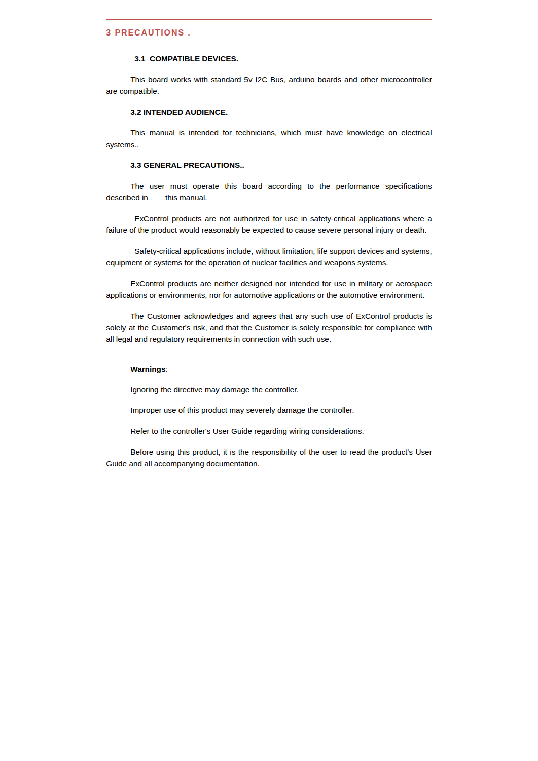3 PRECAUTIONS .
3.1 COMPATIBLE DEVICES.
This board works with standard 5v I2C Bus, arduino boards and other microcontroller are compatible.
3.2 INTENDED AUDIENCE.
This manual is intended for technicians, which must have knowledge on electrical systems..
3.3 GENERAL PRECAUTIONS..
The user must operate this board according to the performance specifications described in this manual.
ExControl products are not authorized for use in safety-critical applications where a failure of the product would reasonably be expected to cause severe personal injury or death.
Safety-critical applications include, without limitation, life support devices and systems, equipment or systems for the operation of nuclear facilities and weapons systems.
ExControl products are neither designed nor intended for use in military or aerospace applications or environments, nor for automotive applications or the automotive environment.
The Customer acknowledges and agrees that any such use of ExControl products is solely at the Customer's risk, and that the Customer is solely responsible for compliance with all legal and regulatory requirements in connection with such use.
Warnings:
Ignoring the directive may damage the controller.
Improper use of this product may severely damage the controller.
Refer to the controller's User Guide regarding wiring considerations.
Before using this product, it is the responsibility of the user to read the product's User Guide and all accompanying documentation.